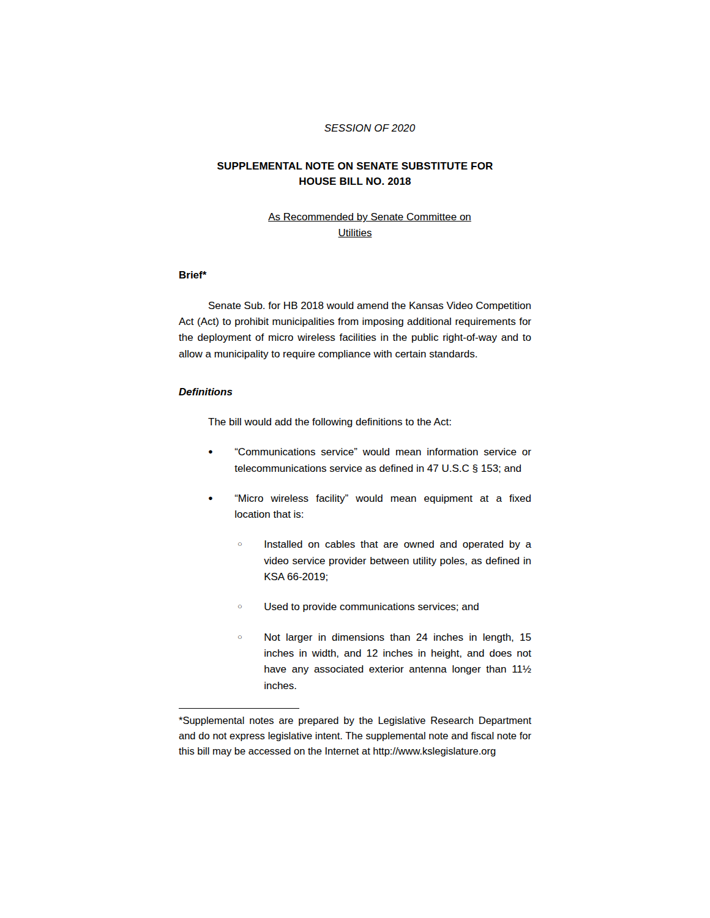SESSION OF 2020
SUPPLEMENTAL NOTE ON SENATE SUBSTITUTE FOR
HOUSE BILL NO. 2018
As Recommended by Senate Committee on
Utilities
Brief*
Senate Sub. for HB 2018 would amend the Kansas Video Competition Act (Act) to prohibit municipalities from imposing additional requirements for the deployment of micro wireless facilities in the public right-of-way and to allow a municipality to require compliance with certain standards.
Definitions
The bill would add the following definitions to the Act:
“Communications service” would mean information service or telecommunications service as defined in 47 U.S.C § 153; and
“Micro wireless facility” would mean equipment at a fixed location that is:
Installed on cables that are owned and operated by a video service provider between utility poles, as defined in KSA 66-2019;
Used to provide communications services; and
Not larger in dimensions than 24 inches in length, 15 inches in width, and 12 inches in height, and does not have any associated exterior antenna longer than 11½ inches.
*Supplemental notes are prepared by the Legislative Research Department and do not express legislative intent. The supplemental note and fiscal note for this bill may be accessed on the Internet at http://www.kslegislature.org